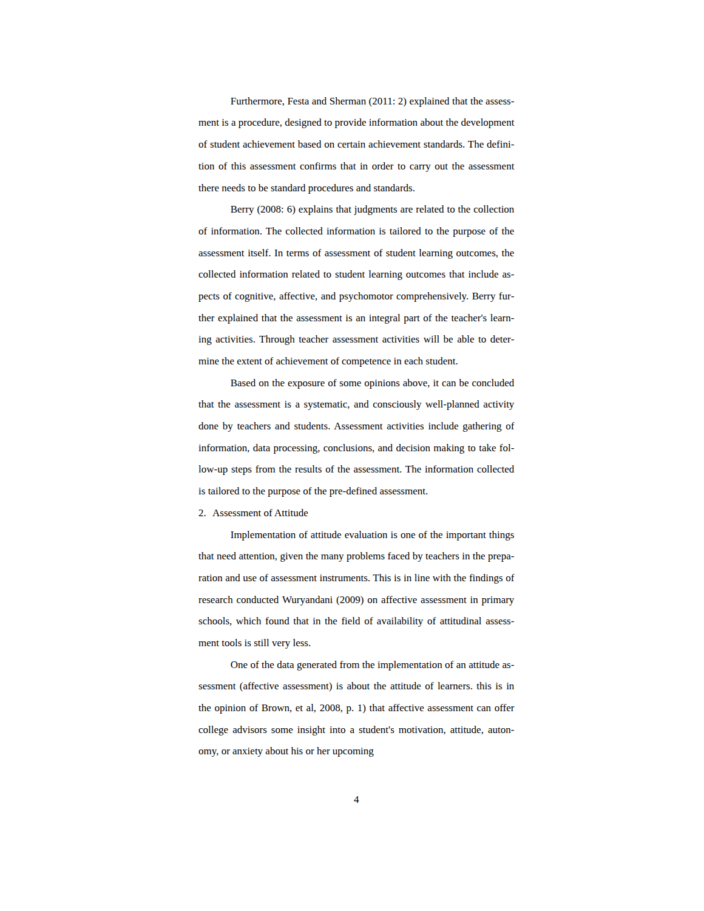Furthermore, Festa and Sherman (2011: 2) explained that the assessment is a procedure, designed to provide information about the development of student achievement based on certain achievement standards. The definition of this assessment confirms that in order to carry out the assessment there needs to be standard procedures and standards.
Berry (2008: 6) explains that judgments are related to the collection of information. The collected information is tailored to the purpose of the assessment itself. In terms of assessment of student learning outcomes, the collected information related to student learning outcomes that include aspects of cognitive, affective, and psychomotor comprehensively. Berry further explained that the assessment is an integral part of the teacher's learning activities. Through teacher assessment activities will be able to determine the extent of achievement of competence in each student.
Based on the exposure of some opinions above, it can be concluded that the assessment is a systematic, and consciously well-planned activity done by teachers and students. Assessment activities include gathering of information, data processing, conclusions, and decision making to take follow-up steps from the results of the assessment. The information collected is tailored to the purpose of the pre-defined assessment.
2. Assessment of Attitude
Implementation of attitude evaluation is one of the important things that need attention, given the many problems faced by teachers in the preparation and use of assessment instruments. This is in line with the findings of research conducted Wuryandani (2009) on affective assessment in primary schools, which found that in the field of availability of attitudinal assessment tools is still very less.
One of the data generated from the implementation of an attitude assessment (affective assessment) is about the attitude of learners. this is in the opinion of Brown, et al, 2008, p. 1) that affective assessment can offer college advisors some insight into a student's motivation, attitude, autonomy, or anxiety about his or her upcoming
4